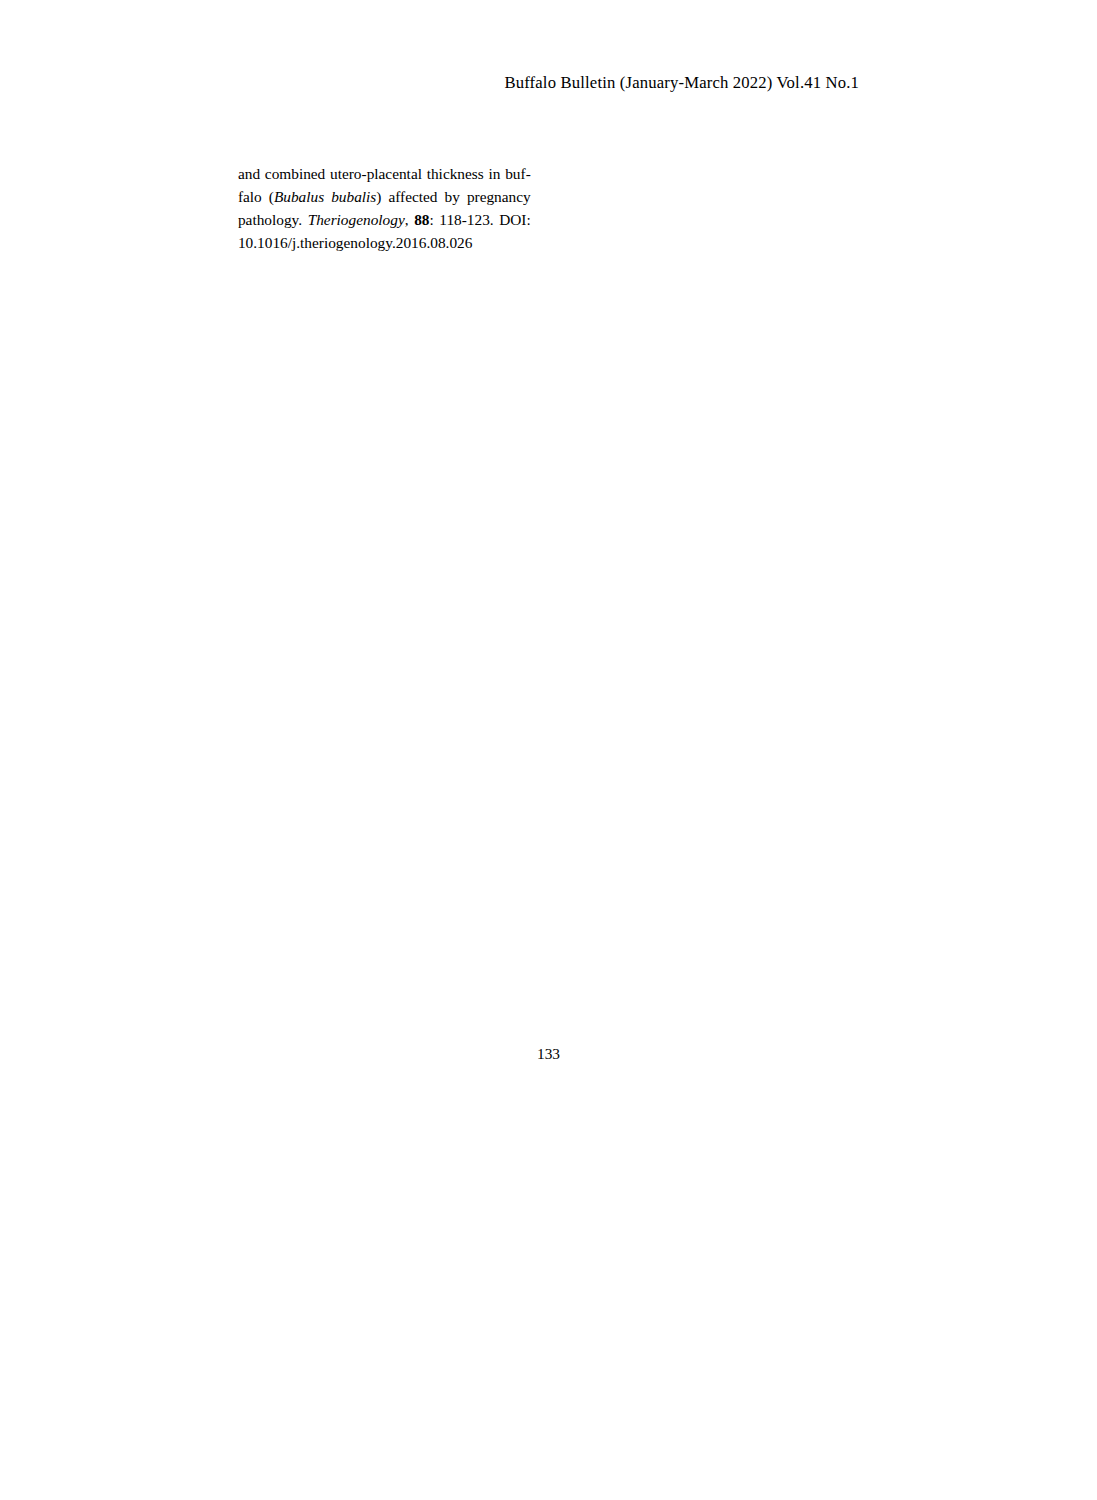Buffalo Bulletin (January-March 2022) Vol.41 No.1
and combined utero-placental thickness in buffalo (Bubalus bubalis) affected by pregnancy pathology. Theriogenology, 88: 118-123. DOI: 10.1016/j.theriogenology.2016.08.026
133